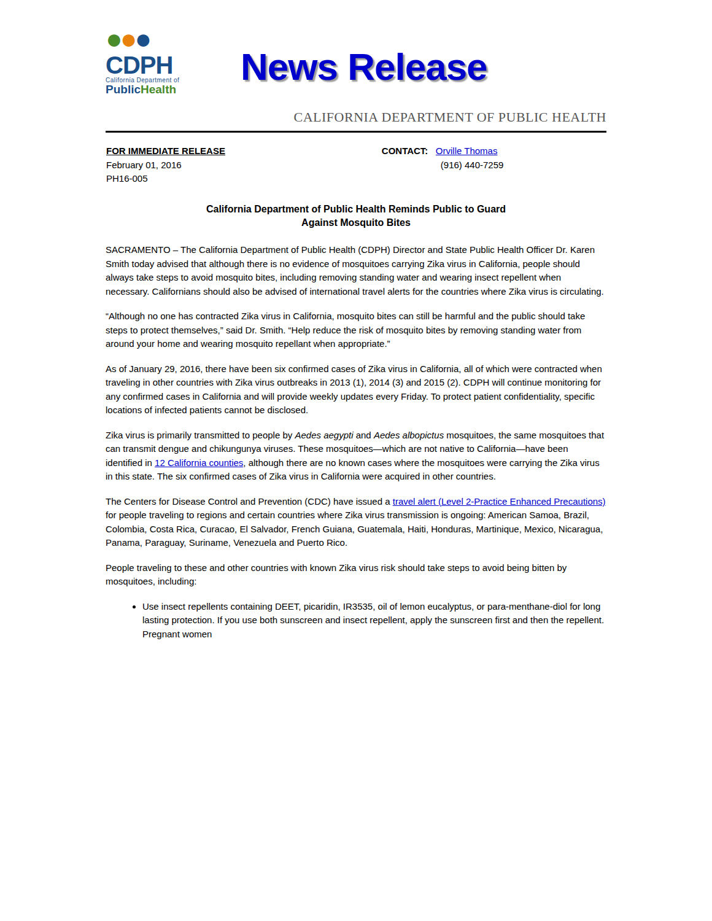●●●
CDPH
California Department of
Public Health
News Release
CALIFORNIA DEPARTMENT OF PUBLIC HEALTH
| FOR IMMEDIATE RELEASE February 01, 2016 PH16-005 | CONTACT: Orville Thomas (916) 440-7259 |
California Department of Public Health Reminds Public to Guard
Against Mosquito Bites
SACRAMENTO – The California Department of Public Health (CDPH) Director and State Public Health Officer Dr. Karen Smith today advised that although there is no evidence of mosquitoes carrying Zika virus in California, people should always take steps to avoid mosquito bites, including removing standing water and wearing insect repellent when necessary. Californians should also be advised of international travel alerts for the countries where Zika virus is circulating.
“Although no one has contracted Zika virus in California, mosquito bites can still be harmful and the public should take steps to protect themselves,” said Dr. Smith. “Help reduce the risk of mosquito bites by removing standing water from around your home and wearing mosquito repellant when appropriate.”
As of January 29, 2016, there have been six confirmed cases of Zika virus in California, all of which were contracted when traveling in other countries with Zika virus outbreaks in 2013 (1), 2014 (3) and 2015 (2). CDPH will continue monitoring for any confirmed cases in California and will provide weekly updates every Friday. To protect patient confidentiality, specific locations of infected patients cannot be disclosed.
Zika virus is primarily transmitted to people by Aedes aegypti and Aedes albopictus mosquitoes, the same mosquitoes that can transmit dengue and chikungunya viruses. These mosquitoes—which are not native to California—have been identified in 12 California counties, although there are no known cases where the mosquitoes were carrying the Zika virus in this state. The six confirmed cases of Zika virus in California were acquired in other countries.
The Centers for Disease Control and Prevention (CDC) have issued a travel alert (Level 2-Practice Enhanced Precautions) for people traveling to regions and certain countries where Zika virus transmission is ongoing: American Samoa, Brazil, Colombia, Costa Rica, Curacao, El Salvador, French Guiana, Guatemala, Haiti, Honduras, Martinique, Mexico, Nicaragua, Panama, Paraguay, Suriname, Venezuela and Puerto Rico.
People traveling to these and other countries with known Zika virus risk should take steps to avoid being bitten by mosquitoes, including:
Use insect repellents containing DEET, picaridin, IR3535, oil of lemon eucalyptus, or para-menthane-diol for long lasting protection. If you use both sunscreen and insect repellent, apply the sunscreen first and then the repellent. Pregnant women